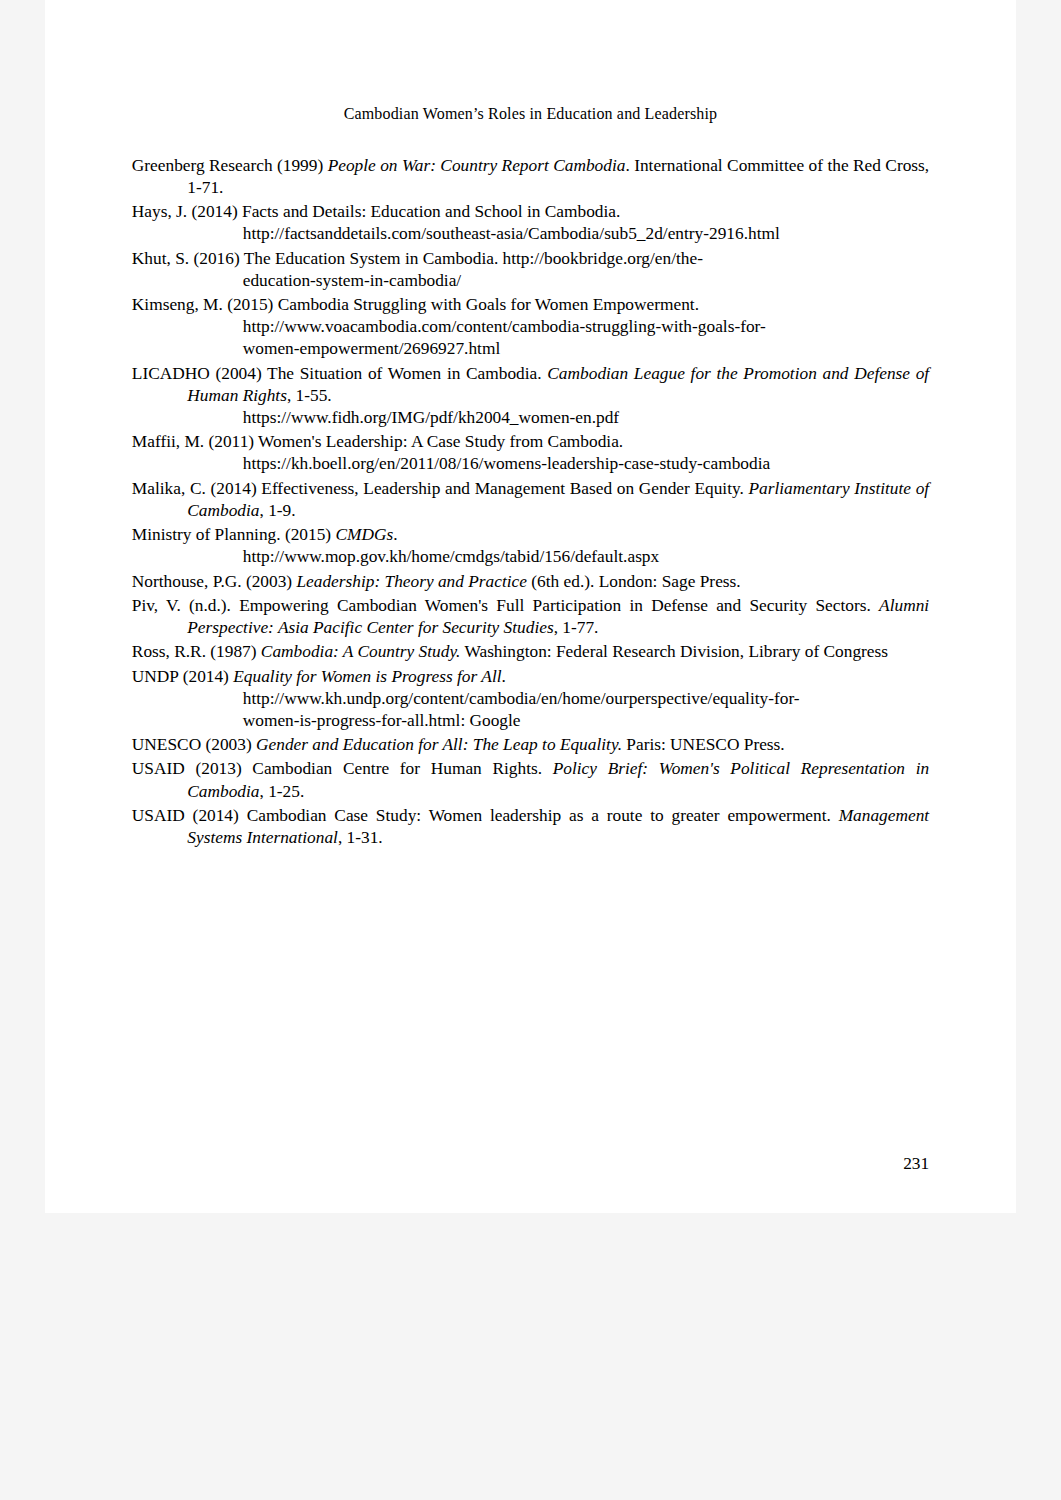Cambodian Women’s Roles in Education and Leadership
Greenberg Research (1999) People on War: Country Report Cambodia. International Committee of the Red Cross, 1-71.
Hays, J. (2014) Facts and Details: Education and School in Cambodia. http://factsanddetails.com/southeast-asia/Cambodia/sub5_2d/entry-2916.html
Khut, S. (2016) The Education System in Cambodia. http://bookbridge.org/en/the- education-system-in-cambodia/
Kimseng, M. (2015) Cambodia Struggling with Goals for Women Empowerment. http://www.voacambodia.com/content/cambodia-struggling-with-goals-for- women-empowerment/2696927.html
LICADHO (2004) The Situation of Women in Cambodia. Cambodian League for the Promotion and Defense of Human Rights, 1-55. https://www.fidh.org/IMG/pdf/kh2004_women-en.pdf
Maffii, M. (2011) Women's Leadership: A Case Study from Cambodia. https://kh.boell.org/en/2011/08/16/womens-leadership-case-study-cambodia
Malika, C. (2014) Effectiveness, Leadership and Management Based on Gender Equity. Parliamentary Institute of Cambodia, 1-9.
Ministry of Planning. (2015) CMDGs. http://www.mop.gov.kh/home/cmdgs/tabid/156/default.aspx
Northouse, P.G. (2003) Leadership: Theory and Practice (6th ed.). London: Sage Press.
Piv, V. (n.d.). Empowering Cambodian Women's Full Participation in Defense and Security Sectors. Alumni Perspective: Asia Pacific Center for Security Studies, 1-77.
Ross, R.R. (1987) Cambodia: A Country Study. Washington: Federal Research Division, Library of Congress
UNDP (2014) Equality for Women is Progress for All. http://www.kh.undp.org/content/cambodia/en/home/ourperspective/equality-for- women-is-progress-for-all.html: Google
UNESCO (2003) Gender and Education for All: The Leap to Equality. Paris: UNESCO Press.
USAID (2013) Cambodian Centre for Human Rights. Policy Brief: Women's Political Representation in Cambodia, 1-25.
USAID (2014) Cambodian Case Study: Women leadership as a route to greater empowerment. Management Systems International, 1-31.
231